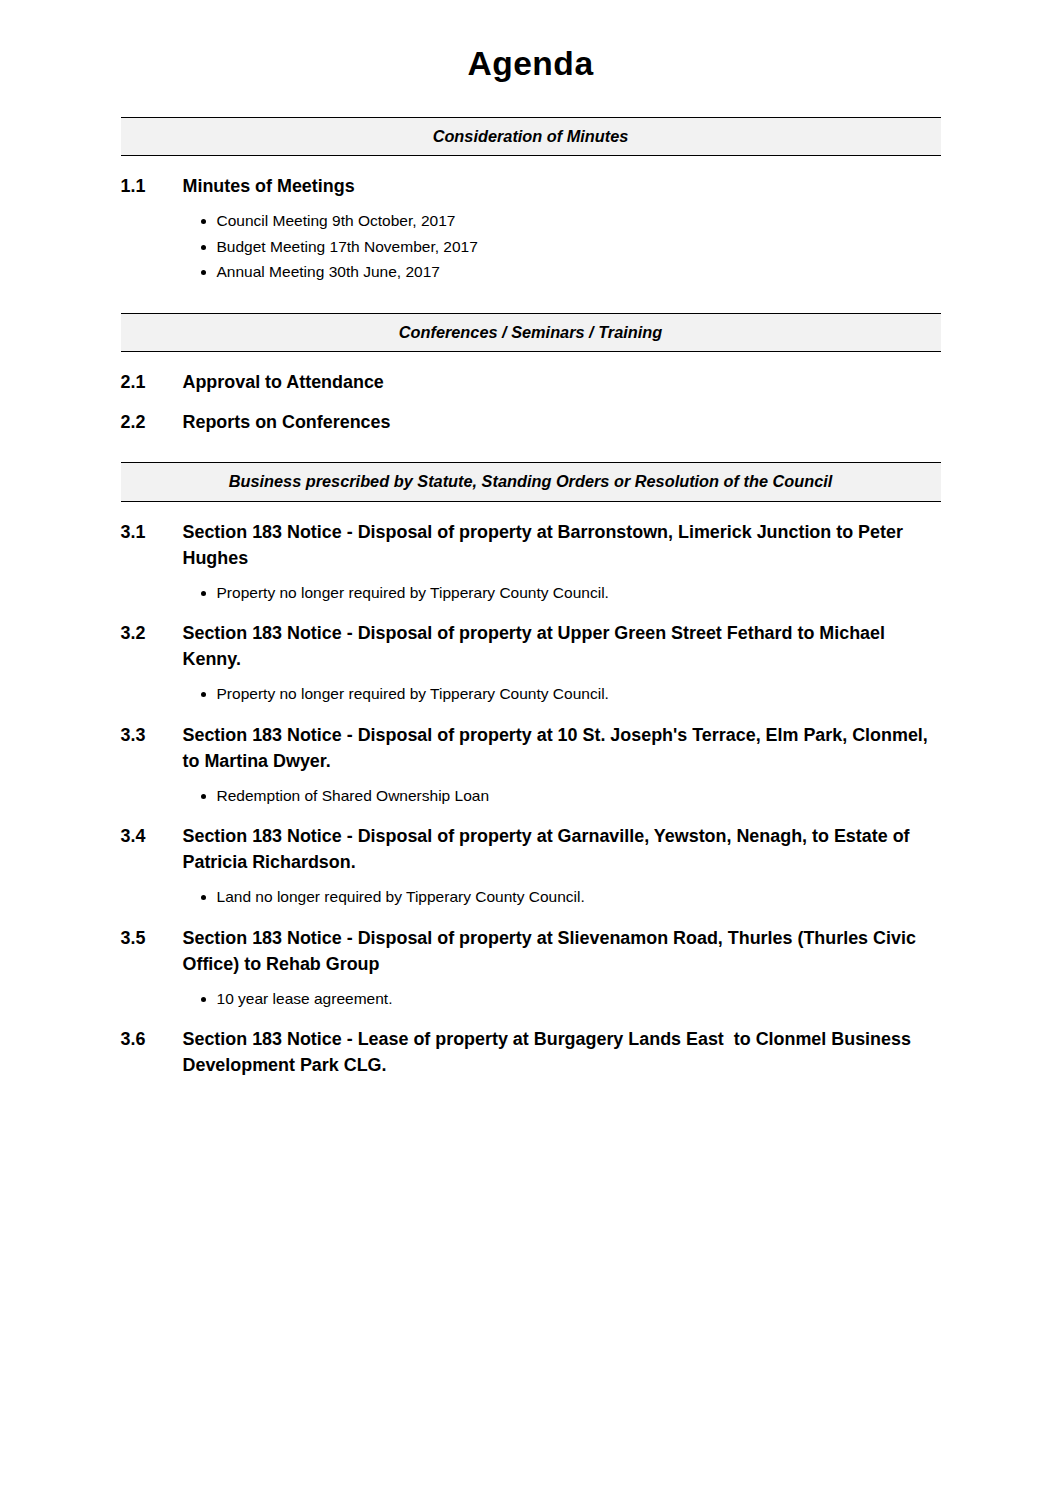Agenda
Consideration of Minutes
1.1
Minutes of Meetings
Council Meeting 9th October, 2017
Budget Meeting 17th November, 2017
Annual Meeting 30th June, 2017
Conferences / Seminars / Training
2.1
Approval to Attendance
2.2
Reports on Conferences
Business prescribed by Statute, Standing Orders or Resolution of the Council
3.1
Section 183 Notice - Disposal of property at Barronstown, Limerick Junction to Peter Hughes
Property no longer required by Tipperary County Council.
3.2
Section 183 Notice - Disposal of property at Upper Green Street Fethard to Michael Kenny.
Property no longer required by Tipperary County Council.
3.3
Section 183 Notice - Disposal of property at 10 St. Joseph's Terrace, Elm Park, Clonmel, to Martina Dwyer.
Redemption of Shared Ownership Loan
3.4
Section 183 Notice - Disposal of property at Garnaville, Yewston, Nenagh, to Estate of Patricia Richardson.
Land no longer required by Tipperary County Council.
3.5
Section 183 Notice - Disposal of property at Slievenamon Road, Thurles (Thurles Civic Office) to Rehab Group
10 year lease agreement.
3.6
Section 183 Notice - Lease of property at Burgagery Lands East to Clonmel Business Development Park CLG.